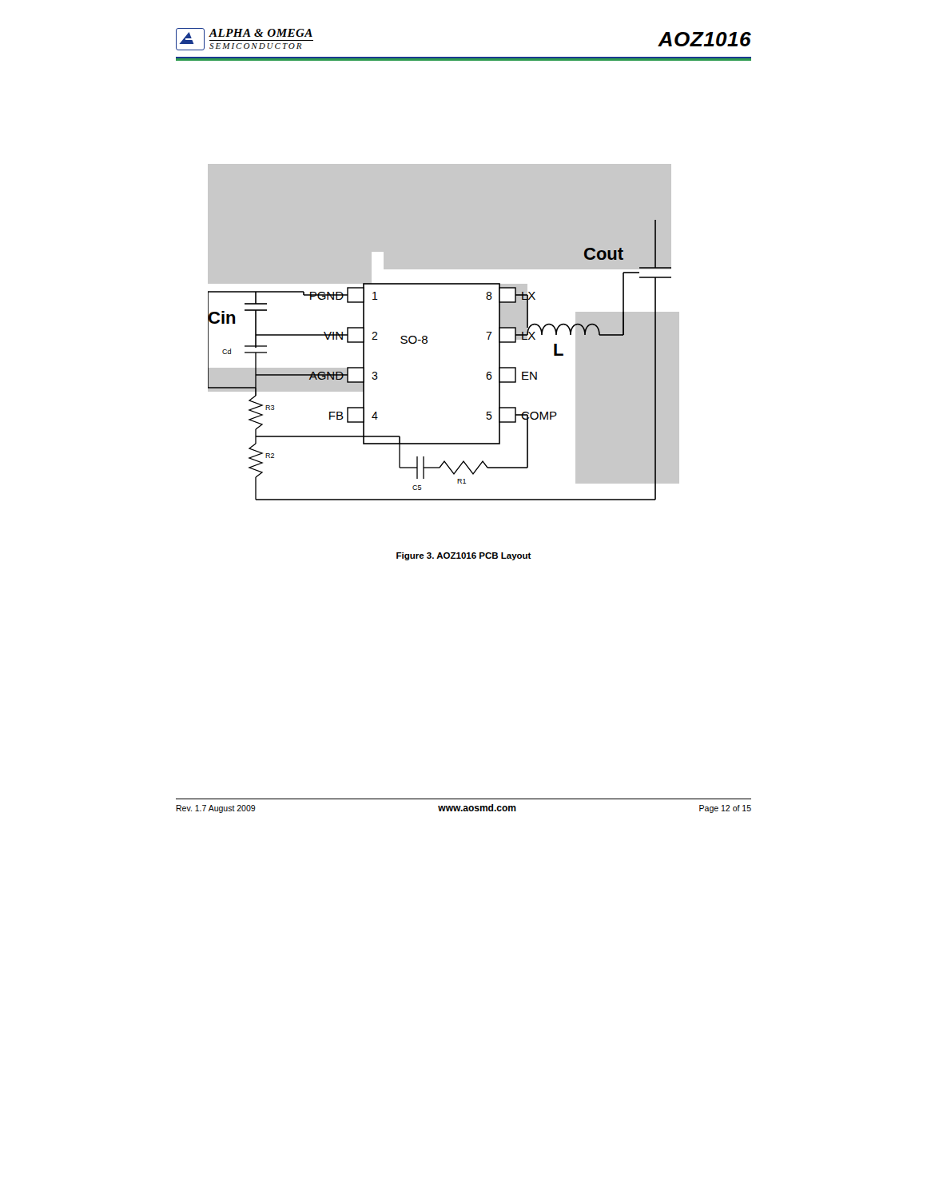ALPHA & OMEGA SEMICONDUCTOR
AOZ1016
Cin Cd R3 R2 SO-8 1 2 3 4 8 7 6 5 PGND VIN AGND FB LX LX EN COMP L Cout R1 C5
Figure 3. AOZ1016 PCB Layout
Rev. 1.7 August 2009
www.aosmd.com
Page 12 of 15